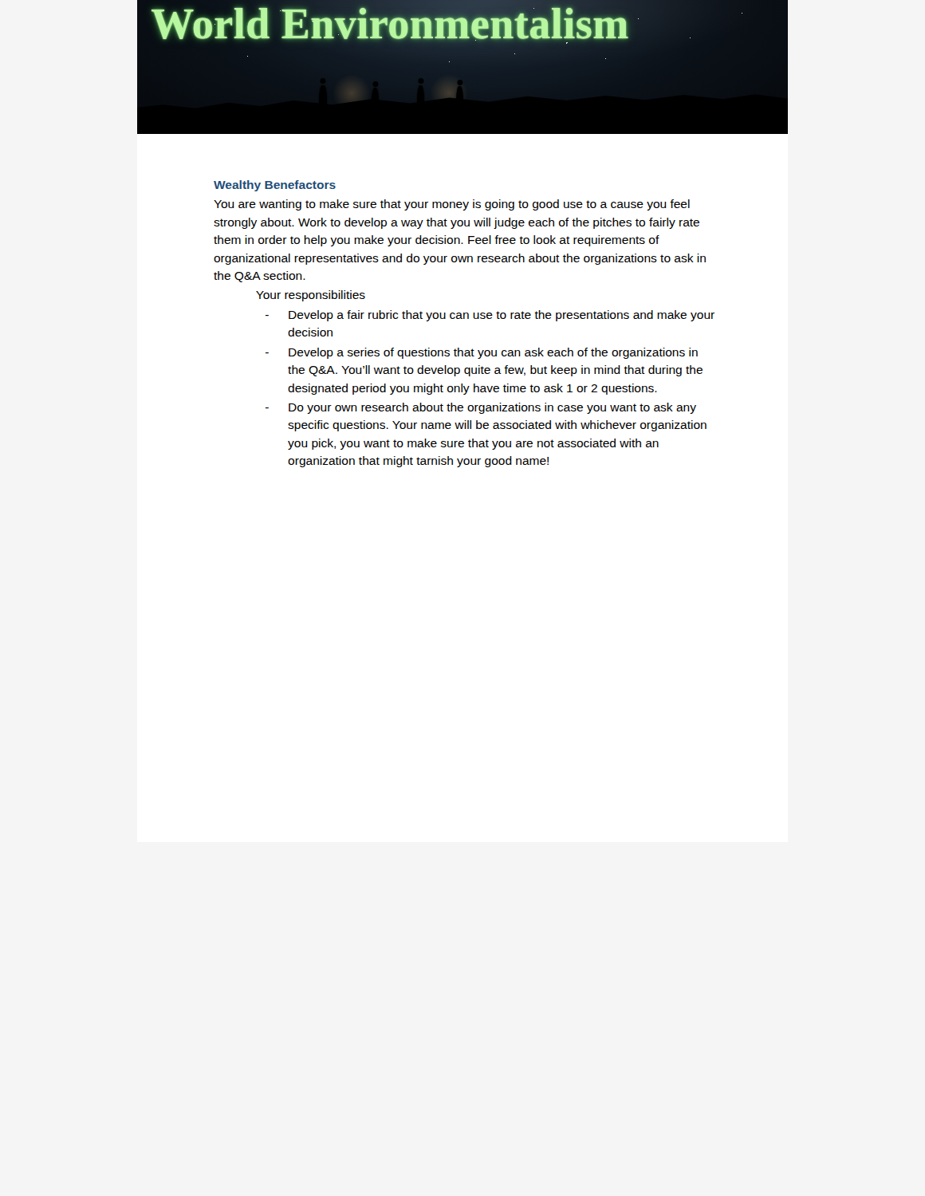World Environmentalism
Wealthy Benefactors
You are wanting to make sure that your money is going to good use to a cause you feel strongly about. Work to develop a way that you will judge each of the pitches to fairly rate them in order to help you make your decision. Feel free to look at requirements of organizational representatives and do your own research about the organizations to ask in the Q&A section.
Your responsibilities
Develop a fair rubric that you can use to rate the presentations and make your decision
Develop a series of questions that you can ask each of the organizations in the Q&A. You’ll want to develop quite a few, but keep in mind that during the designated period you might only have time to ask 1 or 2 questions.
Do your own research about the organizations in case you want to ask any specific questions. Your name will be associated with whichever organization you pick, you want to make sure that you are not associated with an organization that might tarnish your good name!